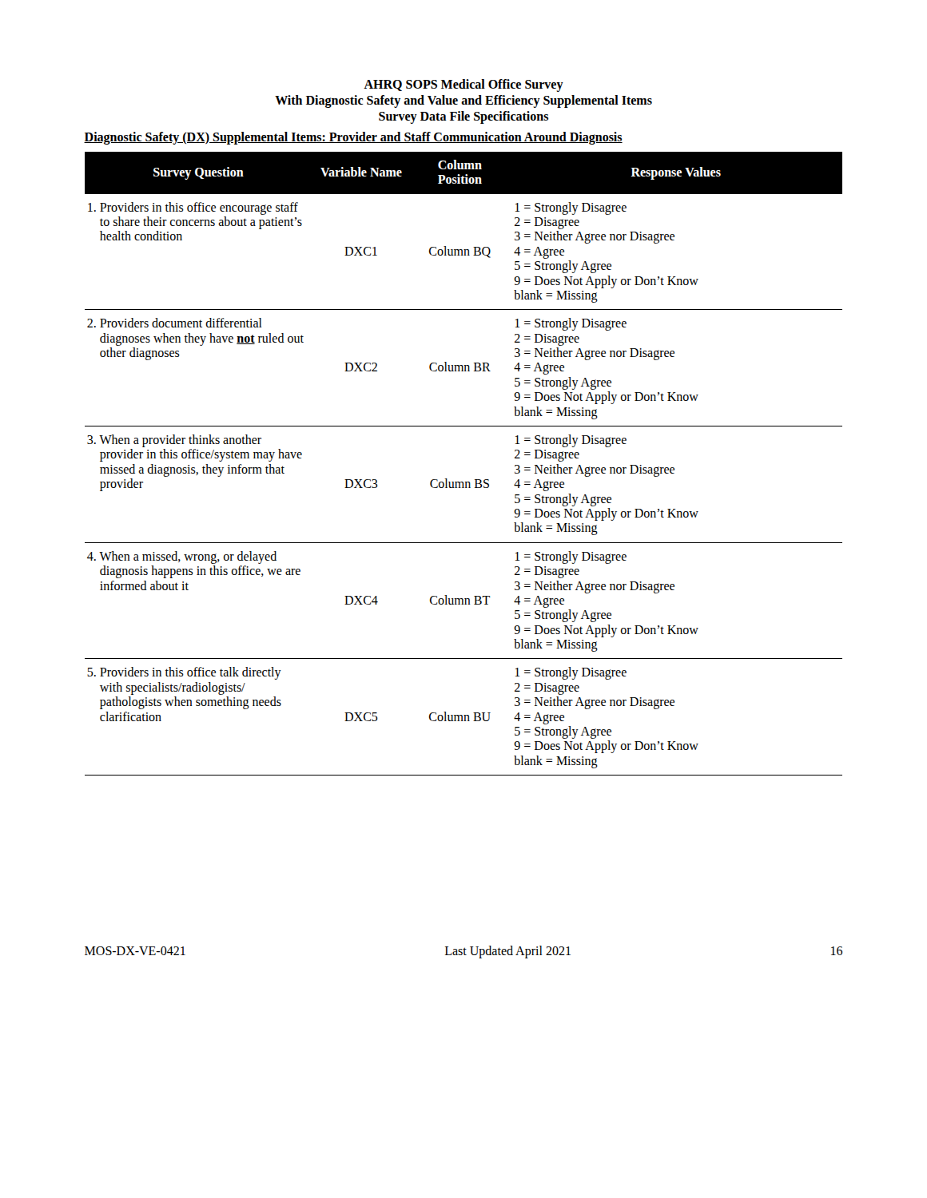AHRQ SOPS Medical Office Survey
With Diagnostic Safety and Value and Efficiency Supplemental Items
Survey Data File Specifications
Diagnostic Safety (DX) Supplemental Items: Provider and Staff Communication Around Diagnosis
| Survey Question | Variable Name | Column Position | Response Values |
| --- | --- | --- | --- |
| 1. Providers in this office encourage staff to share their concerns about a patient’s health condition | DXC1 | Column BQ | 1 = Strongly Disagree 2 = Disagree 3 = Neither Agree nor Disagree 4 = Agree 5 = Strongly Agree 9 = Does Not Apply or Don’t Know blank = Missing |
| 2. Providers document differential diagnoses when they have not ruled out other diagnoses | DXC2 | Column BR | 1 = Strongly Disagree 2 = Disagree 3 = Neither Agree nor Disagree 4 = Agree 5 = Strongly Agree 9 = Does Not Apply or Don’t Know blank = Missing |
| 3. When a provider thinks another provider in this office/system may have missed a diagnosis, they inform that provider | DXC3 | Column BS | 1 = Strongly Disagree 2 = Disagree 3 = Neither Agree nor Disagree 4 = Agree 5 = Strongly Agree 9 = Does Not Apply or Don’t Know blank = Missing |
| 4. When a missed, wrong, or delayed diagnosis happens in this office, we are informed about it | DXC4 | Column BT | 1 = Strongly Disagree 2 = Disagree 3 = Neither Agree nor Disagree 4 = Agree 5 = Strongly Agree 9 = Does Not Apply or Don’t Know blank = Missing |
| 5. Providers in this office talk directly with specialists/radiologists/ pathologists when something needs clarification | DXC5 | Column BU | 1 = Strongly Disagree 2 = Disagree 3 = Neither Agree nor Disagree 4 = Agree 5 = Strongly Agree 9 = Does Not Apply or Don’t Know blank = Missing |
MOS-DX-VE-0421
Last Updated April 2021
16